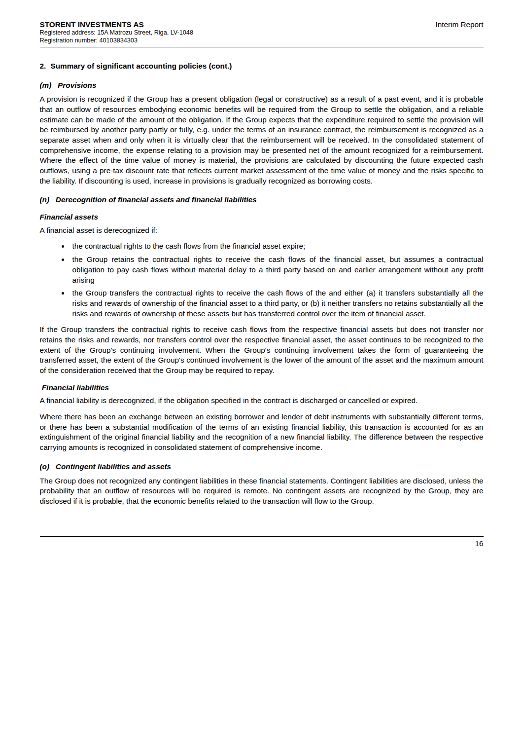STORENT INVESTMENTS AS
Registered address: 15A Matrozu Street, Riga, LV-1048
Registration number: 40103834303
Interim Report
2. Summary of significant accounting policies (cont.)
(m) Provisions
A provision is recognized if the Group has a present obligation (legal or constructive) as a result of a past event, and it is probable that an outflow of resources embodying economic benefits will be required from the Group to settle the obligation, and a reliable estimate can be made of the amount of the obligation. If the Group expects that the expenditure required to settle the provision will be reimbursed by another party partly or fully, e.g. under the terms of an insurance contract, the reimbursement is recognized as a separate asset when and only when it is virtually clear that the reimbursement will be received. In the consolidated statement of comprehensive income, the expense relating to a provision may be presented net of the amount recognized for a reimbursement. Where the effect of the time value of money is material, the provisions are calculated by discounting the future expected cash outflows, using a pre-tax discount rate that reflects current market assessment of the time value of money and the risks specific to the liability. If discounting is used, increase in provisions is gradually recognized as borrowing costs.
(n) Derecognition of financial assets and financial liabilities
Financial assets
A financial asset is derecognized if:
the contractual rights to the cash flows from the financial asset expire;
the Group retains the contractual rights to receive the cash flows of the financial asset, but assumes a contractual obligation to pay cash flows without material delay to a third party based on and earlier arrangement without any profit arising
the Group transfers the contractual rights to receive the cash flows of the and either (a) it transfers substantially all the risks and rewards of ownership of the financial asset to a third party, or (b) it neither transfers no retains substantially all the risks and rewards of ownership of these assets but has transferred control over the item of financial asset.
If the Group transfers the contractual rights to receive cash flows from the respective financial assets but does not transfer nor retains the risks and rewards, nor transfers control over the respective financial asset, the asset continues to be recognized to the extent of the Group's continuing involvement. When the Group's continuing involvement takes the form of guaranteeing the transferred asset, the extent of the Group's continued involvement is the lower of the amount of the asset and the maximum amount of the consideration received that the Group may be required to repay.
Financial liabilities
A financial liability is derecognized, if the obligation specified in the contract is discharged or cancelled or expired.
Where there has been an exchange between an existing borrower and lender of debt instruments with substantially different terms, or there has been a substantial modification of the terms of an existing financial liability, this transaction is accounted for as an extinguishment of the original financial liability and the recognition of a new financial liability. The difference between the respective carrying amounts is recognized in consolidated statement of comprehensive income.
(o) Contingent liabilities and assets
The Group does not recognized any contingent liabilities in these financial statements. Contingent liabilities are disclosed, unless the probability that an outflow of resources will be required is remote. No contingent assets are recognized by the Group, they are disclosed if it is probable, that the economic benefits related to the transaction will flow to the Group.
16